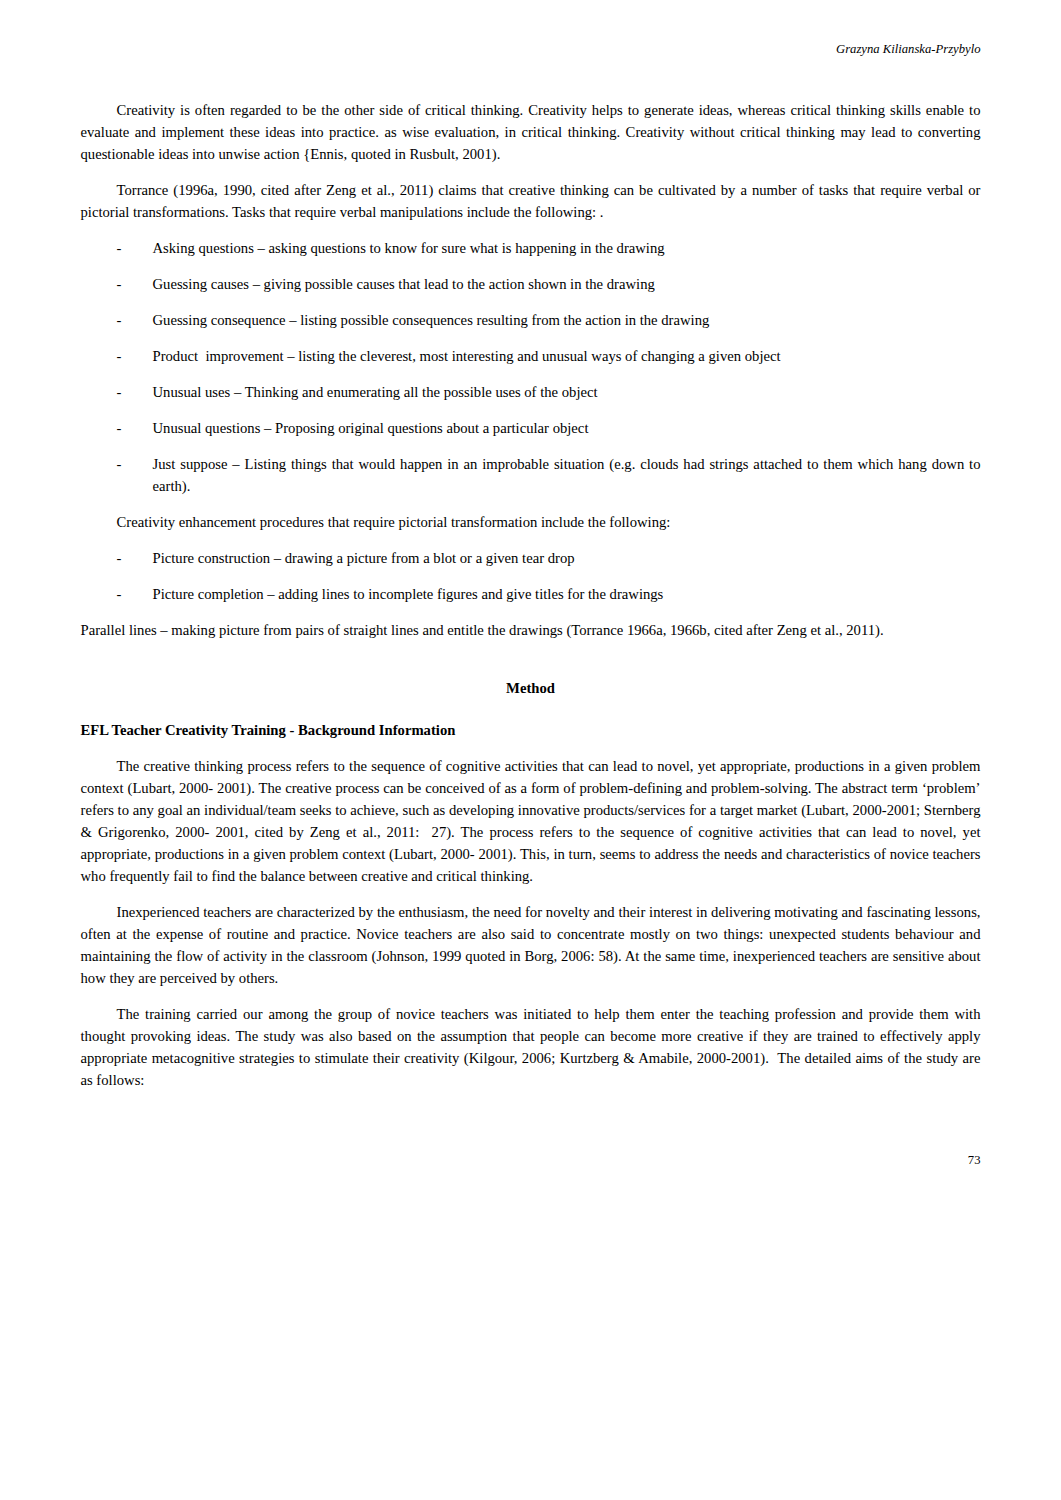Grazyna Kilianska-Przybylo
Creativity is often regarded to be the other side of critical thinking. Creativity helps to generate ideas, whereas critical thinking skills enable to evaluate and implement these ideas into practice. as wise evaluation, in critical thinking. Creativity without critical thinking may lead to converting questionable ideas into unwise action {Ennis, quoted in Rusbult, 2001).
Torrance (1996a, 1990, cited after Zeng et al., 2011) claims that creative thinking can be cultivated by a number of tasks that require verbal or pictorial transformations. Tasks that require verbal manipulations include the following: .
Asking questions – asking questions to know for sure what is happening in the drawing
Guessing causes – giving possible causes that lead to the action shown in the drawing
Guessing consequence – listing possible consequences resulting from the action in the drawing
Product improvement – listing the cleverest, most interesting and unusual ways of changing a given object
Unusual uses – Thinking and enumerating all the possible uses of the object
Unusual questions – Proposing original questions about a particular object
Just suppose – Listing things that would happen in an improbable situation (e.g. clouds had strings attached to them which hang down to earth).
Creativity enhancement procedures that require pictorial transformation include the following:
Picture construction – drawing a picture from a blot or a given tear drop
Picture completion – adding lines to incomplete figures and give titles for the drawings
Parallel lines – making picture from pairs of straight lines and entitle the drawings (Torrance 1966a, 1966b, cited after Zeng et al., 2011).
Method
EFL Teacher Creativity Training - Background Information
The creative thinking process refers to the sequence of cognitive activities that can lead to novel, yet appropriate, productions in a given problem context (Lubart, 2000- 2001). The creative process can be conceived of as a form of problem-defining and problem-solving. The abstract term ‘problem’ refers to any goal an individual/team seeks to achieve, such as developing innovative products/services for a target market (Lubart, 2000-2001; Sternberg & Grigorenko, 2000- 2001, cited by Zeng et al., 2011: 27). The process refers to the sequence of cognitive activities that can lead to novel, yet appropriate, productions in a given problem context (Lubart, 2000- 2001). This, in turn, seems to address the needs and characteristics of novice teachers who frequently fail to find the balance between creative and critical thinking.
Inexperienced teachers are characterized by the enthusiasm, the need for novelty and their interest in delivering motivating and fascinating lessons, often at the expense of routine and practice. Novice teachers are also said to concentrate mostly on two things: unexpected students behaviour and maintaining the flow of activity in the classroom (Johnson, 1999 quoted in Borg, 2006: 58). At the same time, inexperienced teachers are sensitive about how they are perceived by others.
The training carried our among the group of novice teachers was initiated to help them enter the teaching profession and provide them with thought provoking ideas. The study was also based on the assumption that people can become more creative if they are trained to effectively apply appropriate metacognitive strategies to stimulate their creativity (Kilgour, 2006; Kurtzberg & Amabile, 2000-2001). The detailed aims of the study are as follows:
73